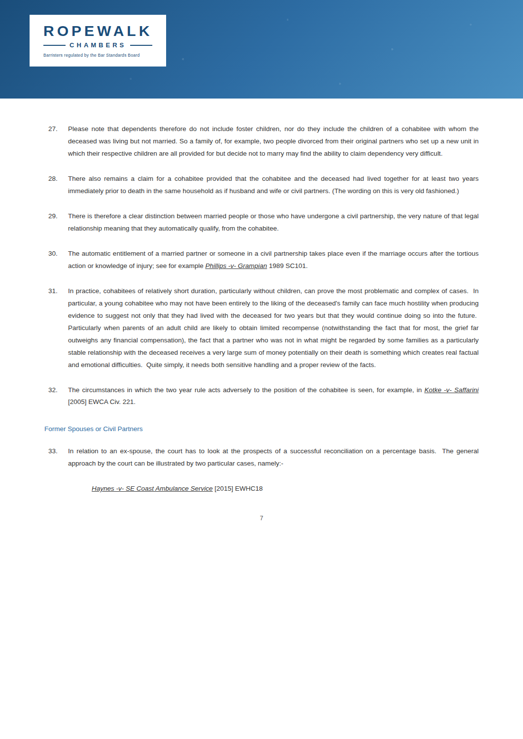ROPEWALK
CHAMBERS
Barristers regulated by the Bar Standards Board
Please note that dependents therefore do not include foster children, nor do they include the children of a cohabitee with whom the deceased was living but not married. So a family of, for example, two people divorced from their original partners who set up a new unit in which their respective children are all provided for but decide not to marry may find the ability to claim dependency very difficult.
There also remains a claim for a cohabitee provided that the cohabitee and the deceased had lived together for at least two years immediately prior to death in the same household as if husband and wife or civil partners. (The wording on this is very old fashioned.)
There is therefore a clear distinction between married people or those who have undergone a civil partnership, the very nature of that legal relationship meaning that they automatically qualify, from the cohabitee.
The automatic entitlement of a married partner or someone in a civil partnership takes place even if the marriage occurs after the tortious action or knowledge of injury; see for example Phillips -v- Grampian 1989 SC101.
In practice, cohabitees of relatively short duration, particularly without children, can prove the most problematic and complex of cases. In particular, a young cohabitee who may not have been entirely to the liking of the deceased's family can face much hostility when producing evidence to suggest not only that they had lived with the deceased for two years but that they would continue doing so into the future. Particularly when parents of an adult child are likely to obtain limited recompense (notwithstanding the fact that for most, the grief far outweighs any financial compensation), the fact that a partner who was not in what might be regarded by some families as a particularly stable relationship with the deceased receives a very large sum of money potentially on their death is something which creates real factual and emotional difficulties. Quite simply, it needs both sensitive handling and a proper review of the facts.
The circumstances in which the two year rule acts adversely to the position of the cohabitee is seen, for example, in Kotke -v- Saffarini [2005] EWCA Civ. 221.
Former Spouses or Civil Partners
In relation to an ex-spouse, the court has to look at the prospects of a successful reconciliation on a percentage basis. The general approach by the court can be illustrated by two particular cases, namely:-
Haynes -v- SE Coast Ambulance Service [2015] EWHC18
7